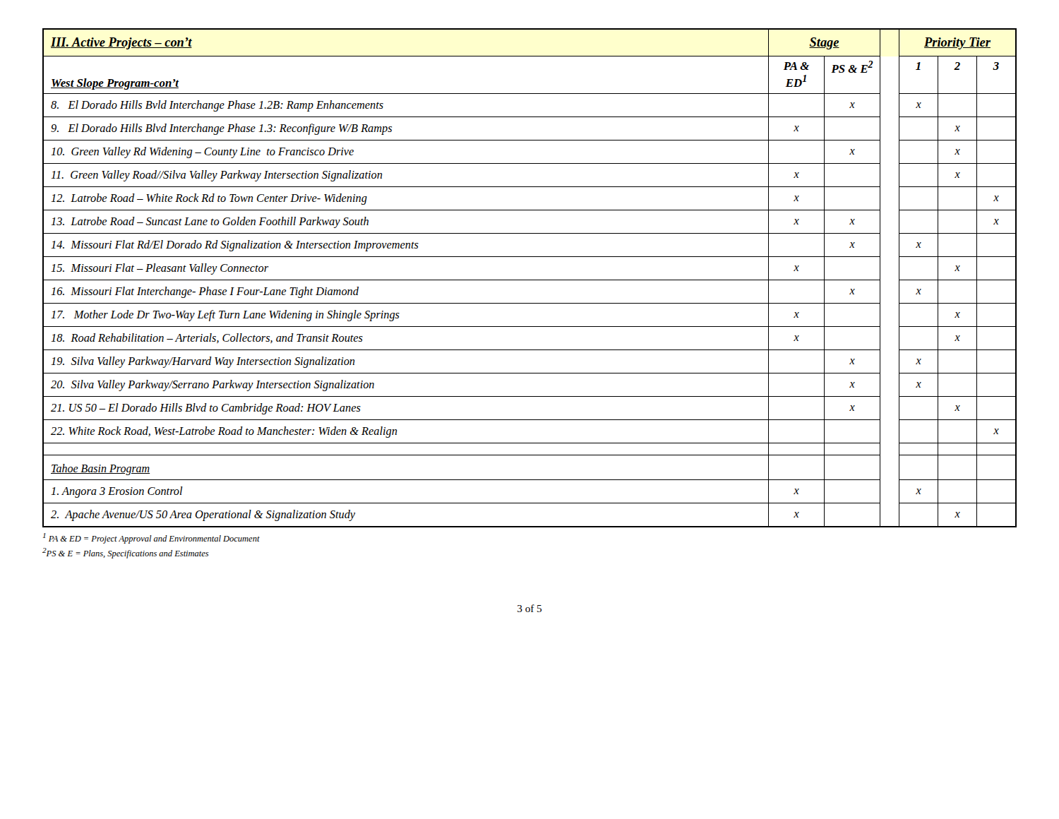| III. Active Projects – con’t | Stage | | Priority Tier |
| West Slope Program-con’t | PA & ED 1 | PS & E 2 | | 1 | 2 | 3 |
| 8. El Dorado Hills Bvld Interchange Phase 1.2B: Ramp Enhancements | | x | | x | | |
| 9. El Dorado Hills Blvd Interchange Phase 1.3: Reconfigure W/B Ramps | x | | | | x | |
| 10. Green Valley Rd Widening – County Line to Francisco Drive | | x | | | x | |
| 11. Green Valley Road//Silva Valley Parkway Intersection Signalization | x | | | | x | |
| 12. Latrobe Road – White Rock Rd to Town Center Drive- Widening | x | | | | | x |
| 13. Latrobe Road – Suncast Lane to Golden Foothill Parkway South | x | x | | | | x |
| 14. Missouri Flat Rd/El Dorado Rd Signalization & Intersection Improvements | | x | | x | | |
| 15. Missouri Flat – Pleasant Valley Connector | x | | | | x | |
| 16. Missouri Flat Interchange- Phase I Four-Lane Tight Diamond | | x | | x | | |
| 17. Mother Lode Dr Two-Way Left Turn Lane Widening in Shingle Springs | x | | | | x | |
| 18. Road Rehabilitation – Arterials, Collectors, and Transit Routes | x | | | | x | |
| 19. Silva Valley Parkway/Harvard Way Intersection Signalization | | x | | x | | |
| 20. Silva Valley Parkway/Serrano Parkway Intersection Signalization | | x | | x | | |
| 21. US 50 – El Dorado Hills Blvd to Cambridge Road: HOV Lanes | | x | | | x | |
| 22. White Rock Road, West-Latrobe Road to Manchester: Widen & Realign | | | | | | x |
| Tahoe Basin Program | | | | | | |
| 1. Angora 3 Erosion Control | x | | | x | | |
| 2. Apache Avenue/US 50 Area Operational & Signalization Study | x | | | | x | |
1 PA & ED = Project Approval and Environmental Document
2PS & E = Plans, Specifications and Estimates
3 of 5